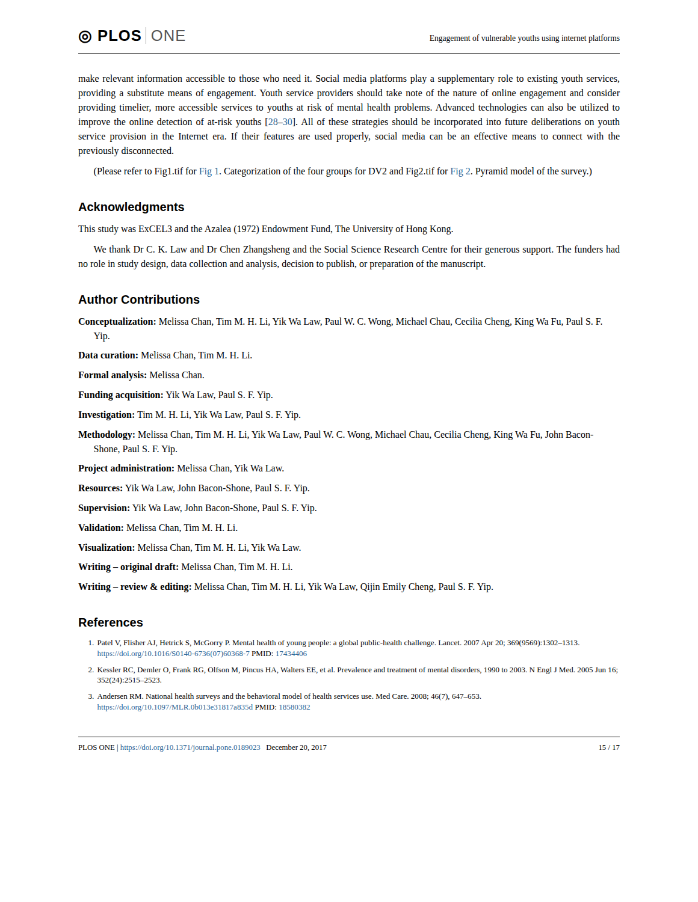◎ PLOS ONE
Engagement of vulnerable youths using internet platforms
make relevant information accessible to those who need it. Social media platforms play a supplementary role to existing youth services, providing a substitute means of engagement. Youth service providers should take note of the nature of online engagement and consider providing timelier, more accessible services to youths at risk of mental health problems. Advanced technologies can also be utilized to improve the online detection of at-risk youths [28–30]. All of these strategies should be incorporated into future deliberations on youth service provision in the Internet era. If their features are used properly, social media can be an effective means to connect with the previously disconnected.
(Please refer to Fig1.tif for Fig 1. Categorization of the four groups for DV2 and Fig2.tif for Fig 2. Pyramid model of the survey.)
Acknowledgments
This study was ExCEL3 and the Azalea (1972) Endowment Fund, The University of Hong Kong.
We thank Dr C. K. Law and Dr Chen Zhangsheng and the Social Science Research Centre for their generous support. The funders had no role in study design, data collection and analysis, decision to publish, or preparation of the manuscript.
Author Contributions
Conceptualization: Melissa Chan, Tim M. H. Li, Yik Wa Law, Paul W. C. Wong, Michael Chau, Cecilia Cheng, King Wa Fu, Paul S. F. Yip.
Data curation: Melissa Chan, Tim M. H. Li.
Formal analysis: Melissa Chan.
Funding acquisition: Yik Wa Law, Paul S. F. Yip.
Investigation: Tim M. H. Li, Yik Wa Law, Paul S. F. Yip.
Methodology: Melissa Chan, Tim M. H. Li, Yik Wa Law, Paul W. C. Wong, Michael Chau, Cecilia Cheng, King Wa Fu, John Bacon-Shone, Paul S. F. Yip.
Project administration: Melissa Chan, Yik Wa Law.
Resources: Yik Wa Law, John Bacon-Shone, Paul S. F. Yip.
Supervision: Yik Wa Law, John Bacon-Shone, Paul S. F. Yip.
Validation: Melissa Chan, Tim M. H. Li.
Visualization: Melissa Chan, Tim M. H. Li, Yik Wa Law.
Writing – original draft: Melissa Chan, Tim M. H. Li.
Writing – review & editing: Melissa Chan, Tim M. H. Li, Yik Wa Law, Qijin Emily Cheng, Paul S. F. Yip.
References
Patel V, Flisher AJ, Hetrick S, McGorry P. Mental health of young people: a global public-health challenge. Lancet. 2007 Apr 20; 369(9569):1302–1313. https://doi.org/10.1016/S0140-6736(07)60368-7 PMID: 17434406
Kessler RC, Demler O, Frank RG, Olfson M, Pincus HA, Walters EE, et al. Prevalence and treatment of mental disorders, 1990 to 2003. N Engl J Med. 2005 Jun 16; 352(24):2515–2523.
Andersen RM. National health surveys and the behavioral model of health services use. Med Care. 2008; 46(7), 647–653. https://doi.org/10.1097/MLR.0b013e31817a835d PMID: 18580382
PLOS ONE | https://doi.org/10.1371/journal.pone.0189023 December 20, 2017
15 / 17